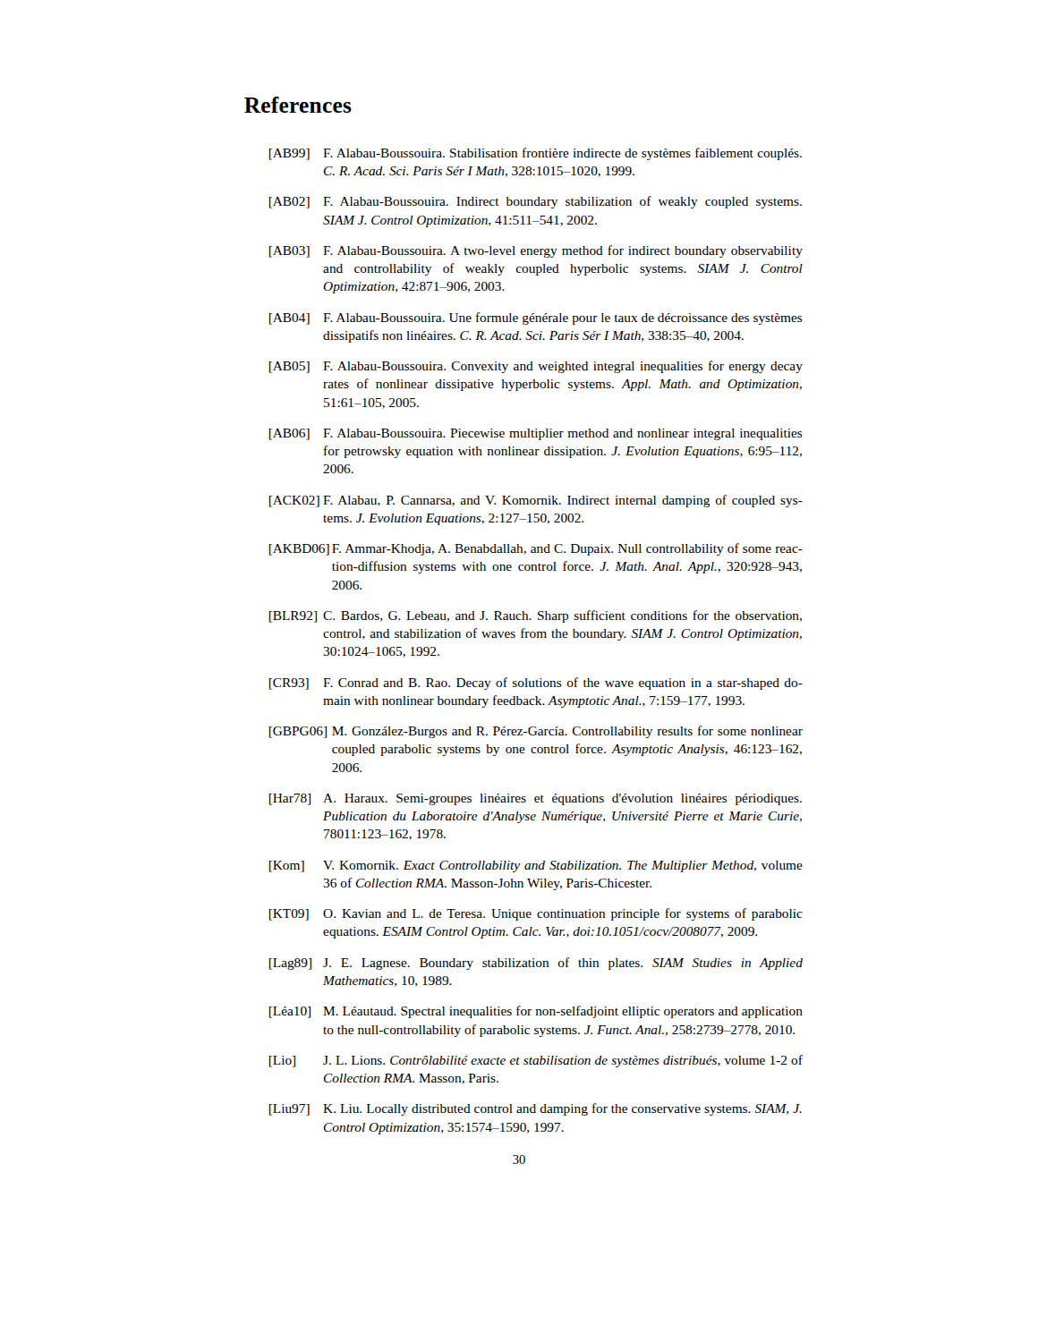References
[AB99]
F. Alabau-Boussouira. Stabilisation frontière indirecte de systèmes faiblement couplés. C. R. Acad. Sci. Paris Sér I Math, 328:1015–1020, 1999.
[AB02]
F. Alabau-Boussouira. Indirect boundary stabilization of weakly coupled systems. SIAM J. Control Optimization, 41:511–541, 2002.
[AB03]
F. Alabau-Boussouira. A two-level energy method for indirect boundary observability and controllability of weakly coupled hyperbolic systems. SIAM J. Control Optimization, 42:871–906, 2003.
[AB04]
F. Alabau-Boussouira. Une formule générale pour le taux de décroissance des systèmes dissipatifs non linéaires. C. R. Acad. Sci. Paris Sér I Math, 338:35–40, 2004.
[AB05]
F. Alabau-Boussouira. Convexity and weighted integral inequalities for energy decay rates of nonlinear dissipative hyperbolic systems. Appl. Math. and Optimization, 51:61–105, 2005.
[AB06]
F. Alabau-Boussouira. Piecewise multiplier method and nonlinear integral inequalities for petrowsky equation with nonlinear dissipation. J. Evolution Equations, 6:95–112, 2006.
[ACK02]
F. Alabau, P. Cannarsa, and V. Komornik. Indirect internal damping of coupled systems. J. Evolution Equations, 2:127–150, 2002.
[AKBD06]
F. Ammar-Khodja, A. Benabdallah, and C. Dupaix. Null controllability of some reaction-diffusion systems with one control force. J. Math. Anal. Appl., 320:928–943, 2006.
[BLR92]
C. Bardos, G. Lebeau, and J. Rauch. Sharp sufficient conditions for the observation, control, and stabilization of waves from the boundary. SIAM J. Control Optimization, 30:1024–1065, 1992.
[CR93]
F. Conrad and B. Rao. Decay of solutions of the wave equation in a star-shaped domain with nonlinear boundary feedback. Asymptotic Anal., 7:159–177, 1993.
[GBPG06]
M. González-Burgos and R. Pérez-García. Controllability results for some nonlinear coupled parabolic systems by one control force. Asymptotic Analysis, 46:123–162, 2006.
[Har78]
A. Haraux. Semi-groupes linéaires et équations d'évolution linéaires périodiques. Publication du Laboratoire d'Analyse Numérique, Université Pierre et Marie Curie, 78011:123–162, 1978.
[Kom]
V. Komornik. Exact Controllability and Stabilization. The Multiplier Method, volume 36 of Collection RMA. Masson-John Wiley, Paris-Chicester.
[KT09]
O. Kavian and L. de Teresa. Unique continuation principle for systems of parabolic equations. ESAIM Control Optim. Calc. Var., doi:10.1051/cocv/2008077, 2009.
[Lag89]
J. E. Lagnese. Boundary stabilization of thin plates. SIAM Studies in Applied Mathematics, 10, 1989.
[Léa10]
M. Léautaud. Spectral inequalities for non-selfadjoint elliptic operators and application to the null-controllability of parabolic systems. J. Funct. Anal., 258:2739–2778, 2010.
[Lio]
J. L. Lions. Contrôlabilité exacte et stabilisation de systèmes distribués, volume 1-2 of Collection RMA. Masson, Paris.
[Liu97]
K. Liu. Locally distributed control and damping for the conservative systems. SIAM, J. Control Optimization, 35:1574–1590, 1997.
30